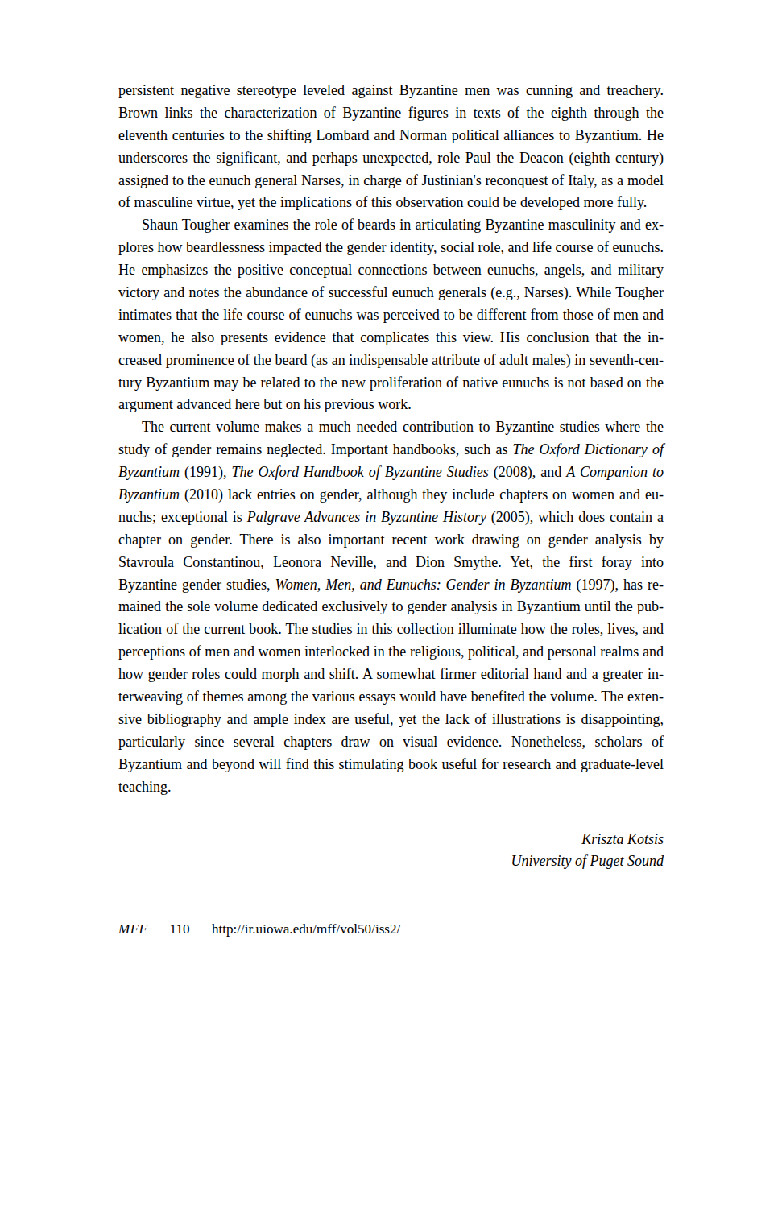persistent negative stereotype leveled against Byzantine men was cunning and treachery. Brown links the characterization of Byzantine figures in texts of the eighth through the eleventh centuries to the shifting Lombard and Norman political alliances to Byzantium. He underscores the significant, and perhaps unexpected, role Paul the Deacon (eighth century) assigned to the eunuch general Narses, in charge of Justinian's reconquest of Italy, as a model of masculine virtue, yet the implications of this observation could be developed more fully.
Shaun Tougher examines the role of beards in articulating Byzantine masculinity and explores how beardlessness impacted the gender identity, social role, and life course of eunuchs. He emphasizes the positive conceptual connections between eunuchs, angels, and military victory and notes the abundance of successful eunuch generals (e.g., Narses). While Tougher intimates that the life course of eunuchs was perceived to be different from those of men and women, he also presents evidence that complicates this view. His conclusion that the increased prominence of the beard (as an indispensable attribute of adult males) in seventh-century Byzantium may be related to the new proliferation of native eunuchs is not based on the argument advanced here but on his previous work.
The current volume makes a much needed contribution to Byzantine studies where the study of gender remains neglected. Important handbooks, such as The Oxford Dictionary of Byzantium (1991), The Oxford Handbook of Byzantine Studies (2008), and A Companion to Byzantium (2010) lack entries on gender, although they include chapters on women and eunuchs; exceptional is Palgrave Advances in Byzantine History (2005), which does contain a chapter on gender. There is also important recent work drawing on gender analysis by Stavroula Constantinou, Leonora Neville, and Dion Smythe. Yet, the first foray into Byzantine gender studies, Women, Men, and Eunuchs: Gender in Byzantium (1997), has remained the sole volume dedicated exclusively to gender analysis in Byzantium until the publication of the current book. The studies in this collection illuminate how the roles, lives, and perceptions of men and women interlocked in the religious, political, and personal realms and how gender roles could morph and shift. A somewhat firmer editorial hand and a greater interweaving of themes among the various essays would have benefited the volume. The extensive bibliography and ample index are useful, yet the lack of illustrations is disappointing, particularly since several chapters draw on visual evidence. Nonetheless, scholars of Byzantium and beyond will find this stimulating book useful for research and graduate-level teaching.
Kriszta Kotsis University of Puget Sound
MFF
110
http://ir.uiowa.edu/mff/vol50/iss2/